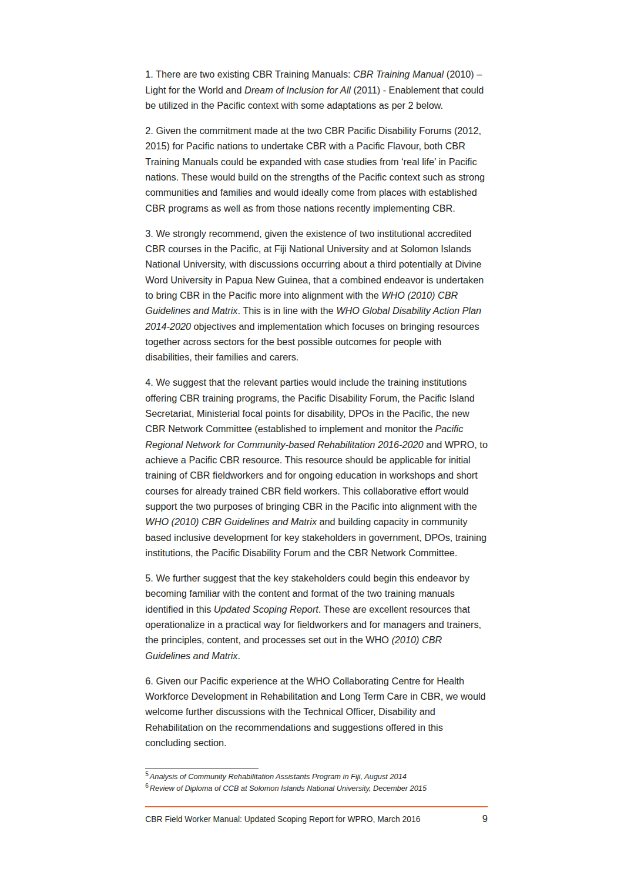1. There are two existing CBR Training Manuals: CBR Training Manual (2010) – Light for the World and Dream of Inclusion for All (2011) - Enablement that could be utilized in the Pacific context with some adaptations as per 2 below.
2. Given the commitment made at the two CBR Pacific Disability Forums (2012, 2015) for Pacific nations to undertake CBR with a Pacific Flavour, both CBR Training Manuals could be expanded with case studies from ‘real life’ in Pacific nations. These would build on the strengths of the Pacific context such as strong communities and families and would ideally come from places with established CBR programs as well as from those nations recently implementing CBR.
3. We strongly recommend, given the existence of two institutional accredited CBR courses in the Pacific, at Fiji National University and at Solomon Islands National University, with discussions occurring about a third potentially at Divine Word University in Papua New Guinea, that a combined endeavor is undertaken to bring CBR in the Pacific more into alignment with the WHO (2010) CBR Guidelines and Matrix. This is in line with the WHO Global Disability Action Plan 2014-2020 objectives and implementation which focuses on bringing resources together across sectors for the best possible outcomes for people with disabilities, their families and carers.
4. We suggest that the relevant parties would include the training institutions offering CBR training programs, the Pacific Disability Forum, the Pacific Island Secretariat, Ministerial focal points for disability, DPOs in the Pacific, the new CBR Network Committee (established to implement and monitor the Pacific Regional Network for Community-based Rehabilitation 2016-2020 and WPRO, to achieve a Pacific CBR resource. This resource should be applicable for initial training of CBR fieldworkers and for ongoing education in workshops and short courses for already trained CBR field workers. This collaborative effort would support the two purposes of bringing CBR in the Pacific into alignment with the WHO (2010) CBR Guidelines and Matrix and building capacity in community based inclusive development for key stakeholders in government, DPOs, training institutions, the Pacific Disability Forum and the CBR Network Committee.
5. We further suggest that the key stakeholders could begin this endeavor by becoming familiar with the content and format of the two training manuals identified in this Updated Scoping Report. These are excellent resources that operationalize in a practical way for fieldworkers and for managers and trainers, the principles, content, and processes set out in the WHO (2010) CBR Guidelines and Matrix.
6. Given our Pacific experience at the WHO Collaborating Centre for Health Workforce Development in Rehabilitation and Long Term Care in CBR, we would welcome further discussions with the Technical Officer, Disability and Rehabilitation on the recommendations and suggestions offered in this concluding section.
5Analysis of Community Rehabilitation Assistants Program in Fiji, August 2014
6Review of Diploma of CCB at Solomon Islands National University, December 2015
CBR Field Worker Manual: Updated Scoping Report for WPRO, March 2016 9